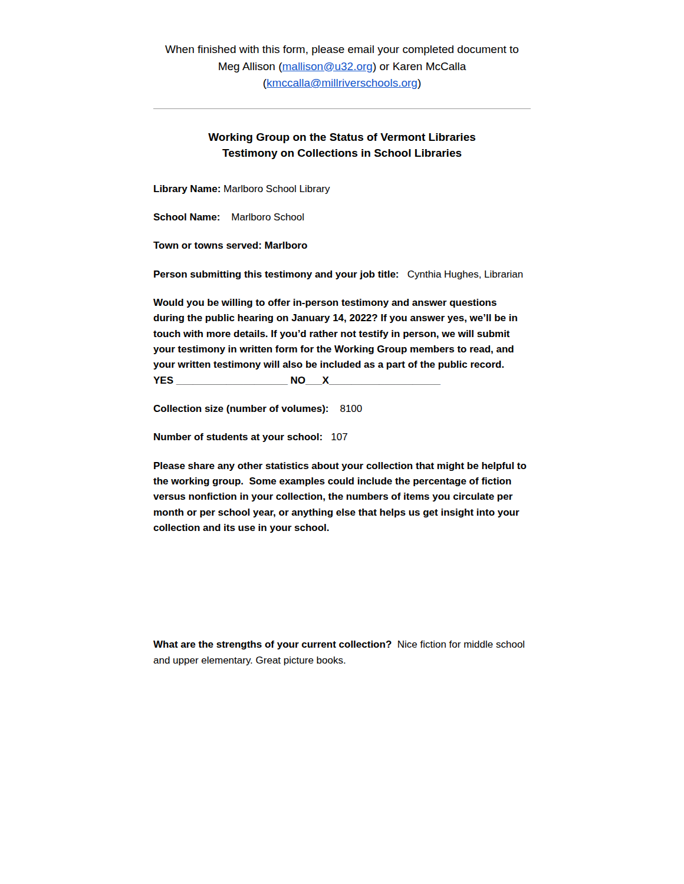When finished with this form, please email your completed document to Meg Allison (mallison@u32.org) or Karen McCalla (kmccalla@millriverschools.org)
Working Group on the Status of Vermont Libraries
Testimony on Collections in School Libraries
Library Name: Marlboro School Library
School Name: Marlboro School
Town or towns served: Marlboro
Person submitting this testimony and your job title: Cynthia Hughes, Librarian
Would you be willing to offer in-person testimony and answer questions during the public hearing on January 14, 2022? If you answer yes, we’ll be in touch with more details. If you’d rather not testify in person, we will submit your testimony in written form for the Working Group members to read, and your written testimony will also be included as a part of the public record. YES ____________________ NO___X____________________
Collection size (number of volumes): 8100
Number of students at your school: 107
Please share any other statistics about your collection that might be helpful to the working group. Some examples could include the percentage of fiction versus nonfiction in your collection, the numbers of items you circulate per month or per school year, or anything else that helps us get insight into your collection and its use in your school.
What are the strengths of your current collection? Nice fiction for middle school and upper elementary. Great picture books.